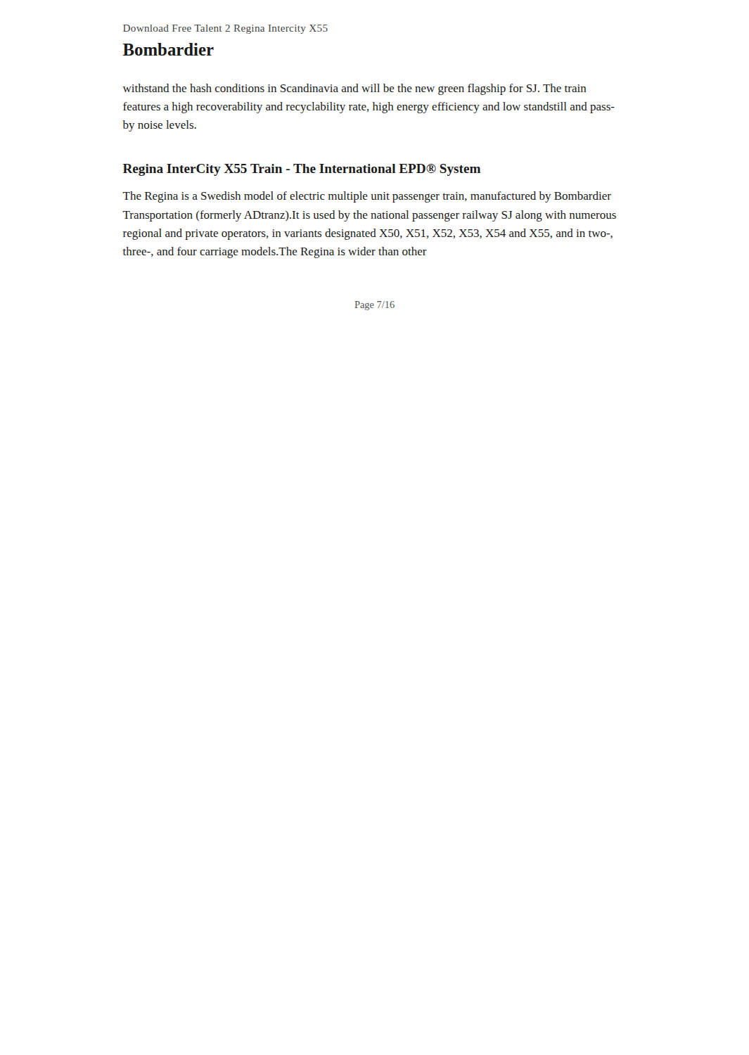Download Free Talent 2 Regina Intercity X55
Bombardier
withstand the hash conditions in Scandinavia and will be the new green flagship for SJ. The train features a high recoverability and recyclability rate, high energy efficiency and low standstill and pass-by noise levels.
Regina InterCity X55 Train - The International EPD® System
The Regina is a Swedish model of electric multiple unit passenger train, manufactured by Bombardier Transportation (formerly ADtranz).It is used by the national passenger railway SJ along with numerous regional and private operators, in variants designated X50, X51, X52, X53, X54 and X55, and in two-, three-, and four carriage models.The Regina is wider than other
Page 7/16